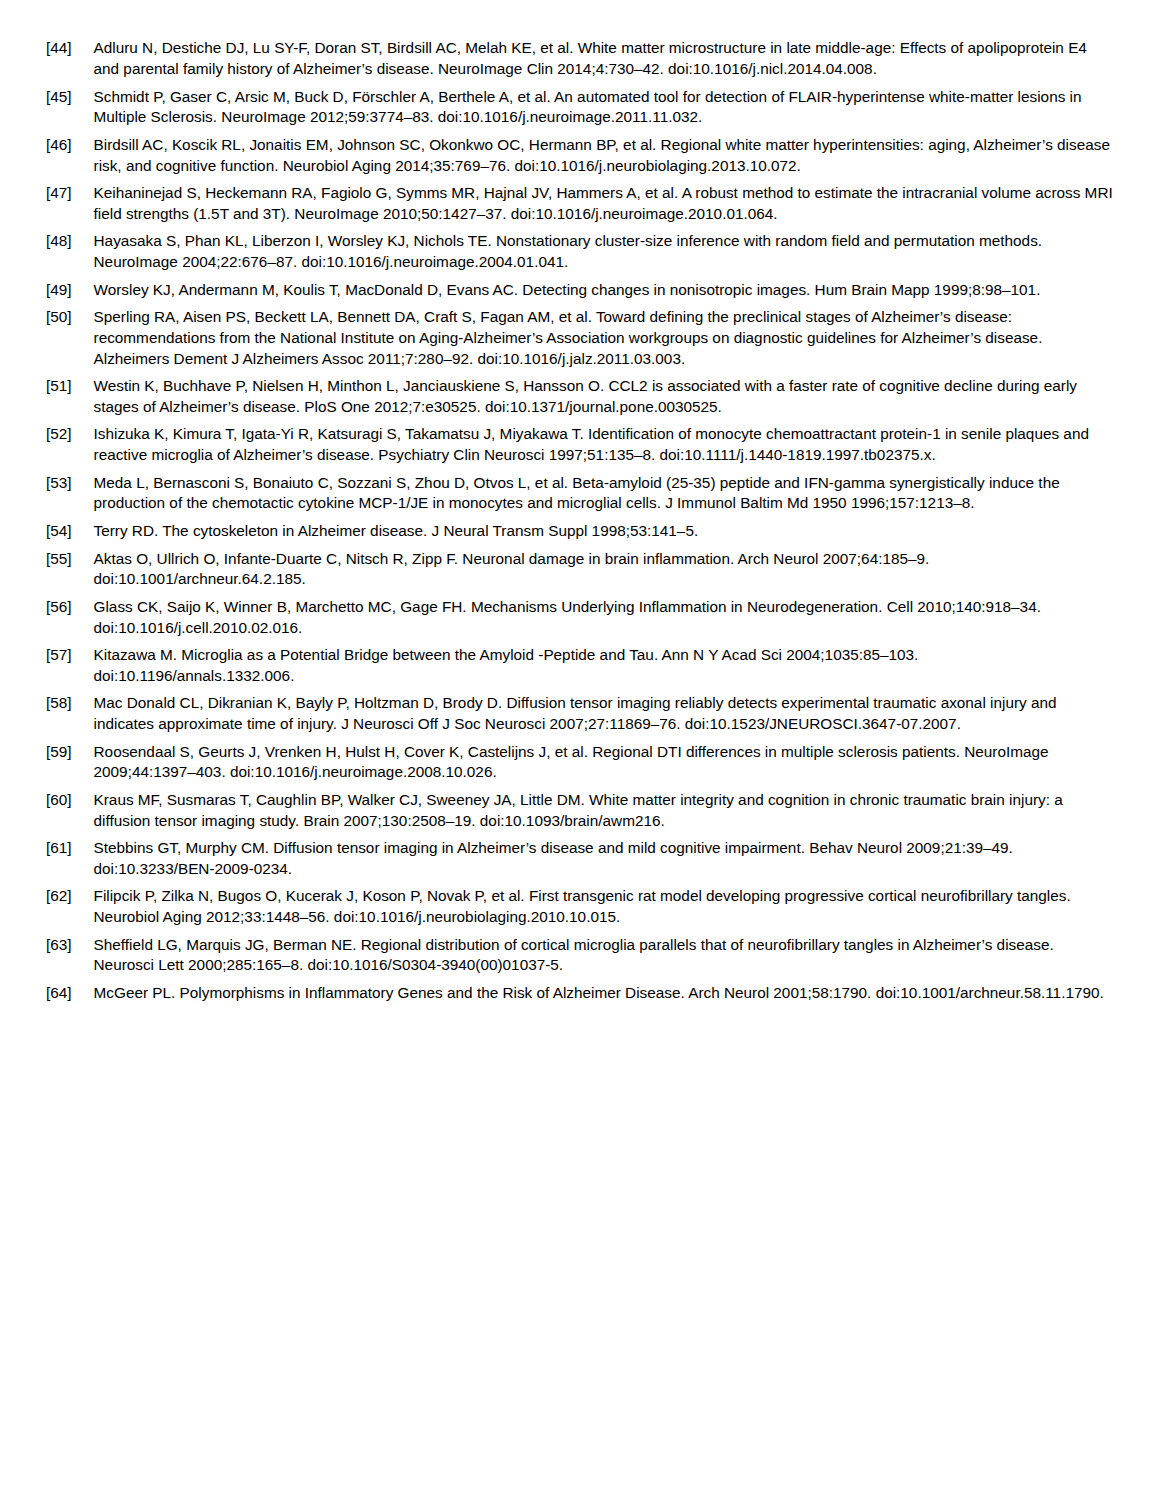[44] Adluru N, Destiche DJ, Lu SY-F, Doran ST, Birdsill AC, Melah KE, et al. White matter microstructure in late middle-age: Effects of apolipoprotein E4 and parental family history of Alzheimer’s disease. NeuroImage Clin 2014;4:730–42. doi:10.1016/j.nicl.2014.04.008.
[45] Schmidt P, Gaser C, Arsic M, Buck D, Förschler A, Berthele A, et al. An automated tool for detection of FLAIR-hyperintense white-matter lesions in Multiple Sclerosis. NeuroImage 2012;59:3774–83. doi:10.1016/j.neuroimage.2011.11.032.
[46] Birdsill AC, Koscik RL, Jonaitis EM, Johnson SC, Okonkwo OC, Hermann BP, et al. Regional white matter hyperintensities: aging, Alzheimer’s disease risk, and cognitive function. Neurobiol Aging 2014;35:769–76. doi:10.1016/j.neurobiolaging.2013.10.072.
[47] Keihaninejad S, Heckemann RA, Fagiolo G, Symms MR, Hajnal JV, Hammers A, et al. A robust method to estimate the intracranial volume across MRI field strengths (1.5T and 3T). NeuroImage 2010;50:1427–37. doi:10.1016/j.neuroimage.2010.01.064.
[48] Hayasaka S, Phan KL, Liberzon I, Worsley KJ, Nichols TE. Nonstationary cluster-size inference with random field and permutation methods. NeuroImage 2004;22:676–87. doi:10.1016/j.neuroimage.2004.01.041.
[49] Worsley KJ, Andermann M, Koulis T, MacDonald D, Evans AC. Detecting changes in nonisotropic images. Hum Brain Mapp 1999;8:98–101.
[50] Sperling RA, Aisen PS, Beckett LA, Bennett DA, Craft S, Fagan AM, et al. Toward defining the preclinical stages of Alzheimer’s disease: recommendations from the National Institute on Aging-Alzheimer’s Association workgroups on diagnostic guidelines for Alzheimer’s disease. Alzheimers Dement J Alzheimers Assoc 2011;7:280–92. doi:10.1016/j.jalz.2011.03.003.
[51] Westin K, Buchhave P, Nielsen H, Minthon L, Janciauskiene S, Hansson O. CCL2 is associated with a faster rate of cognitive decline during early stages of Alzheimer’s disease. PloS One 2012;7:e30525. doi:10.1371/journal.pone.0030525.
[52] Ishizuka K, Kimura T, Igata-Yi R, Katsuragi S, Takamatsu J, Miyakawa T. Identification of monocyte chemoattractant protein-1 in senile plaques and reactive microglia of Alzheimer’s disease. Psychiatry Clin Neurosci 1997;51:135–8. doi:10.1111/j.1440-1819.1997.tb02375.x.
[53] Meda L, Bernasconi S, Bonaiuto C, Sozzani S, Zhou D, Otvos L, et al. Beta-amyloid (25-35) peptide and IFN-gamma synergistically induce the production of the chemotactic cytokine MCP-1/JE in monocytes and microglial cells. J Immunol Baltim Md 1950 1996;157:1213–8.
[54] Terry RD. The cytoskeleton in Alzheimer disease. J Neural Transm Suppl 1998;53:141–5.
[55] Aktas O, Ullrich O, Infante-Duarte C, Nitsch R, Zipp F. Neuronal damage in brain inflammation. Arch Neurol 2007;64:185–9. doi:10.1001/archneur.64.2.185.
[56] Glass CK, Saijo K, Winner B, Marchetto MC, Gage FH. Mechanisms Underlying Inflammation in Neurodegeneration. Cell 2010;140:918–34. doi:10.1016/j.cell.2010.02.016.
[57] Kitazawa M. Microglia as a Potential Bridge between the Amyloid -Peptide and Tau. Ann N Y Acad Sci 2004;1035:85–103. doi:10.1196/annals.1332.006.
[58] Mac Donald CL, Dikranian K, Bayly P, Holtzman D, Brody D. Diffusion tensor imaging reliably detects experimental traumatic axonal injury and indicates approximate time of injury. J Neurosci Off J Soc Neurosci 2007;27:11869–76. doi:10.1523/JNEUROSCI.3647-07.2007.
[59] Roosendaal S, Geurts J, Vrenken H, Hulst H, Cover K, Castelijns J, et al. Regional DTI differences in multiple sclerosis patients. NeuroImage 2009;44:1397–403. doi:10.1016/j.neuroimage.2008.10.026.
[60] Kraus MF, Susmaras T, Caughlin BP, Walker CJ, Sweeney JA, Little DM. White matter integrity and cognition in chronic traumatic brain injury: a diffusion tensor imaging study. Brain 2007;130:2508–19. doi:10.1093/brain/awm216.
[61] Stebbins GT, Murphy CM. Diffusion tensor imaging in Alzheimer’s disease and mild cognitive impairment. Behav Neurol 2009;21:39–49. doi:10.3233/BEN-2009-0234.
[62] Filipcik P, Zilka N, Bugos O, Kucerak J, Koson P, Novak P, et al. First transgenic rat model developing progressive cortical neurofibrillary tangles. Neurobiol Aging 2012;33:1448–56. doi:10.1016/j.neurobiolaging.2010.10.015.
[63] Sheffield LG, Marquis JG, Berman NE. Regional distribution of cortical microglia parallels that of neurofibrillary tangles in Alzheimer’s disease. Neurosci Lett 2000;285:165–8. doi:10.1016/S0304-3940(00)01037-5.
[64] McGeer PL. Polymorphisms in Inflammatory Genes and the Risk of Alzheimer Disease. Arch Neurol 2001;58:1790. doi:10.1001/archneur.58.11.1790.